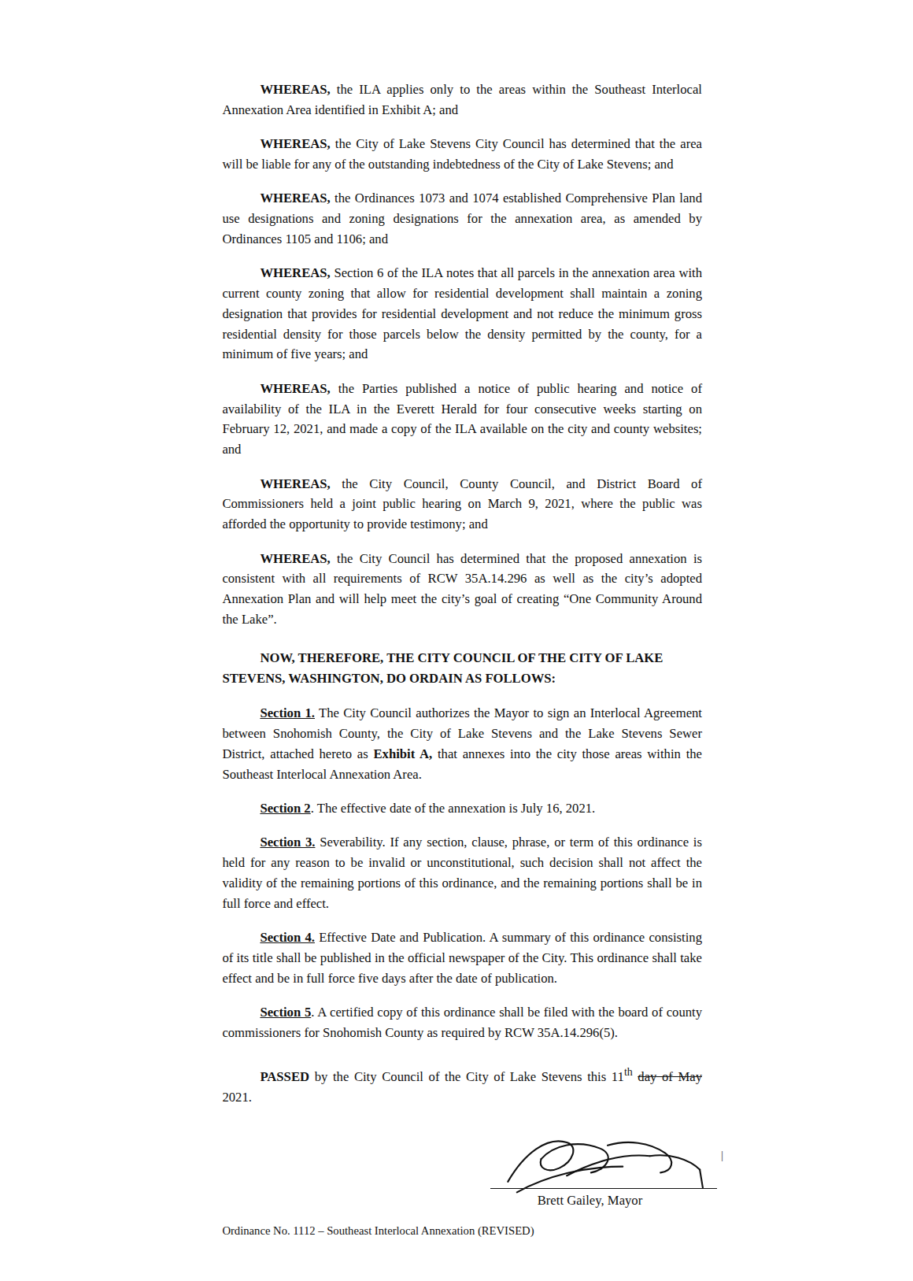WHEREAS, the ILA applies only to the areas within the Southeast Interlocal Annexation Area identified in Exhibit A; and
WHEREAS, the City of Lake Stevens City Council has determined that the area will be liable for any of the outstanding indebtedness of the City of Lake Stevens; and
WHEREAS, the Ordinances 1073 and 1074 established Comprehensive Plan land use designations and zoning designations for the annexation area, as amended by Ordinances 1105 and 1106; and
WHEREAS, Section 6 of the ILA notes that all parcels in the annexation area with current county zoning that allow for residential development shall maintain a zoning designation that provides for residential development and not reduce the minimum gross residential density for those parcels below the density permitted by the county, for a minimum of five years; and
WHEREAS, the Parties published a notice of public hearing and notice of availability of the ILA in the Everett Herald for four consecutive weeks starting on February 12, 2021, and made a copy of the ILA available on the city and county websites; and
WHEREAS, the City Council, County Council, and District Board of Commissioners held a joint public hearing on March 9, 2021, where the public was afforded the opportunity to provide testimony; and
WHEREAS, the City Council has determined that the proposed annexation is consistent with all requirements of RCW 35A.14.296 as well as the city’s adopted Annexation Plan and will help meet the city’s goal of creating “One Community Around the Lake”.
NOW, THEREFORE, THE CITY COUNCIL OF THE CITY OF LAKE STEVENS, WASHINGTON, DO ORDAIN AS FOLLOWS:
Section 1. The City Council authorizes the Mayor to sign an Interlocal Agreement between Snohomish County, the City of Lake Stevens and the Lake Stevens Sewer District, attached hereto as Exhibit A, that annexes into the city those areas within the Southeast Interlocal Annexation Area.
Section 2. The effective date of the annexation is July 16, 2021.
Section 3. Severability. If any section, clause, phrase, or term of this ordinance is held for any reason to be invalid or unconstitutional, such decision shall not affect the validity of the remaining portions of this ordinance, and the remaining portions shall be in full force and effect.
Section 4. Effective Date and Publication. A summary of this ordinance consisting of its title shall be published in the official newspaper of the City. This ordinance shall take effect and be in full force five days after the date of publication.
Section 5. A certified copy of this ordinance shall be filed with the board of county commissioners for Snohomish County as required by RCW 35A.14.296(5).
PASSED by the City Council of the City of Lake Stevens this 11th day of May 2021.
Brett Gailey, Mayor
|
Ordinance No. 1112 – Southeast Interlocal Annexation (REVISED)